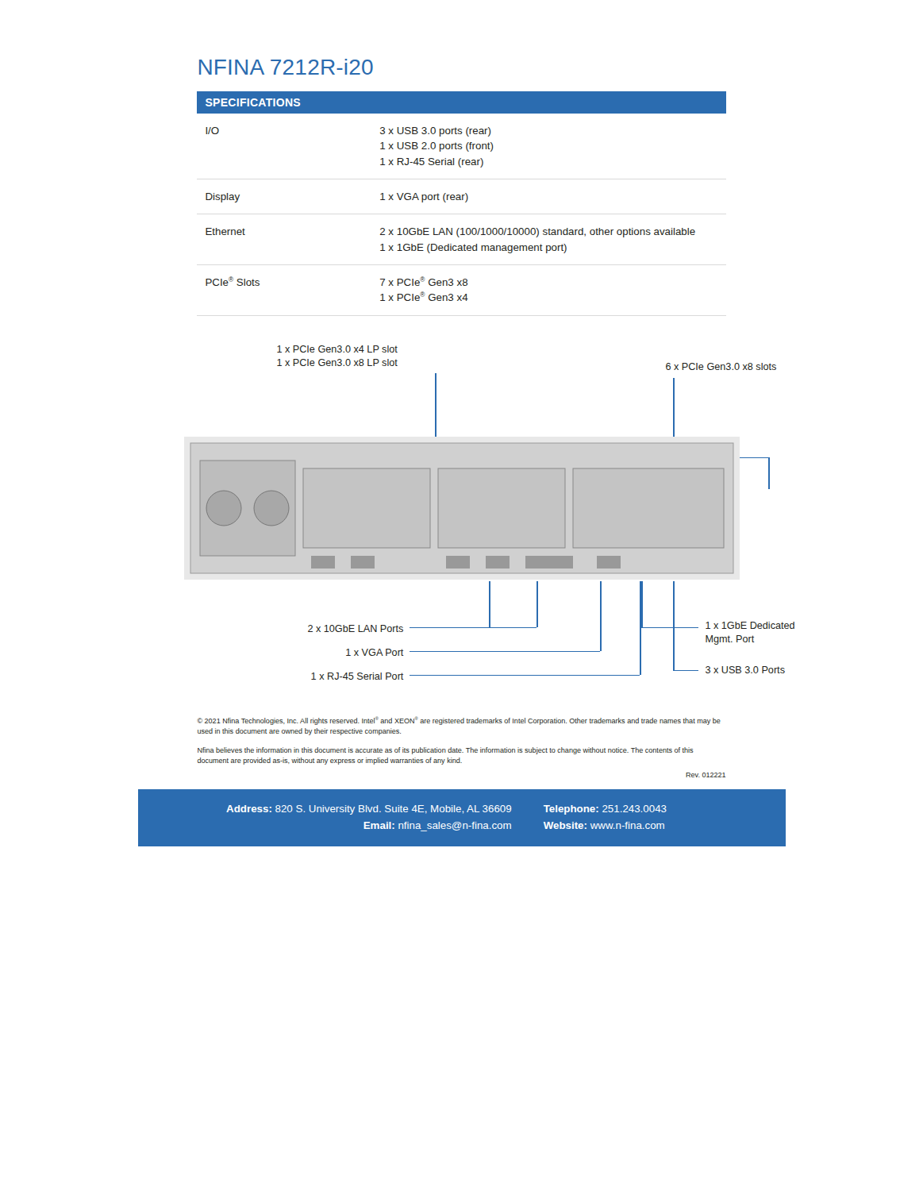NFINA 7212R-i20
SPECIFICATIONS
| I/O | 3 x USB 3.0 ports (rear) 1 x USB 2.0 ports (front) 1 x RJ-45 Serial (rear) |
| Display | 1 x VGA port (rear) |
| Ethernet | 2 x 10GbE LAN (100/1000/10000) standard, other options available 1 x 1GbE (Dedicated management port) |
| PCIe ® Slots | 7 x PCIe ® Gen3 x8 1 x PCIe ® Gen3 x4 |
1 x PCIe Gen3.0 x4 LP slot
1 x PCIe Gen3.0 x8 LP slot
6 x PCIe Gen3.0 x8 slots
2 x 10GbE LAN Ports
1 x VGA Port
1 x RJ-45 Serial Port
1 x 1GbE Dedicated
Mgmt. Port
3 x USB 3.0 Ports
© 2021 Nfina Technologies, Inc. All rights reserved. Intel® and XEON® are registered trademarks of Intel Corporation. Other trademarks and trade names that may be used in this document are owned by their respective companies.
Nfina believes the information in this document is accurate as of its publication date. The information is subject to change without notice. The contents of this document are provided as-is, without any express or implied warranties of any kind.
Rev. 012221
Address: 820 S. University Blvd. Suite 4E, Mobile, AL 36609
Email: nfina_sales@n-fina.com
Telephone: 251.243.0043
Website: www.n-fina.com